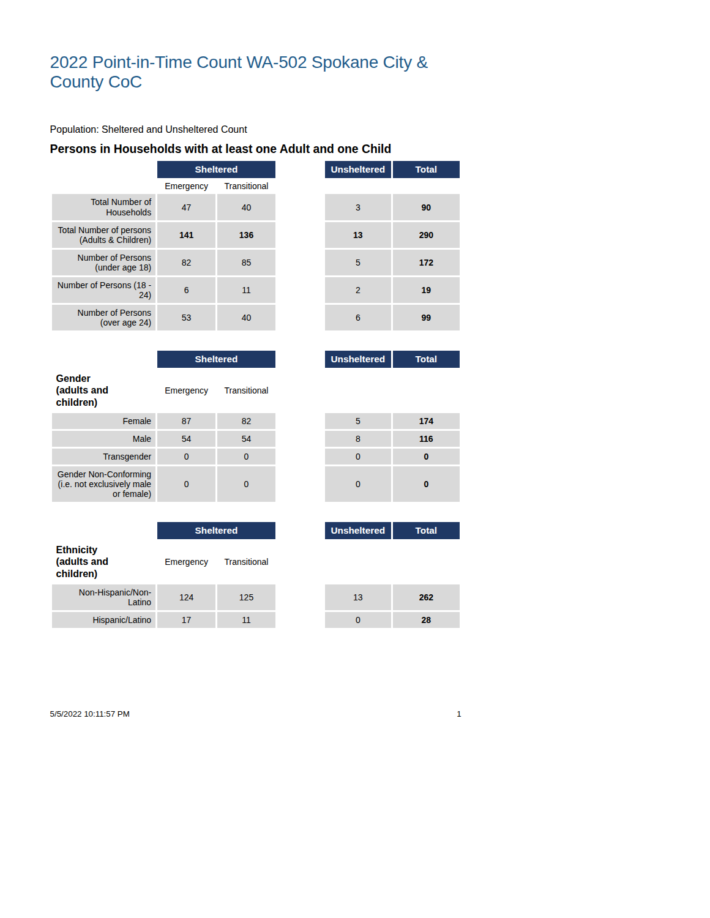2022 Point-in-Time Count WA-502 Spokane City & County CoC
Population: Sheltered and Unsheltered Count
Persons in Households with at least one Adult and one Child
| | Sheltered | | Unsheltered | Total |
| | Emergency | Transitional | | | |
| Total Number of Households | 47 | 40 | | 3 | 90 |
| Total Number of persons (Adults & Children) | 141 | 136 | | 13 | 290 |
| Number of Persons (under age 18) | 82 | 85 | | 5 | 172 |
| Number of Persons (18 - 24) | 6 | 11 | | 2 | 19 |
| Number of Persons (over age 24) | 53 | 40 | | 6 | 99 |
| | Sheltered | | Unsheltered | Total |
| Gender (adults and children) | Emergency | Transitional | | | |
| Female | 87 | 82 | | 5 | 174 |
| Male | 54 | 54 | | 8 | 116 |
| Transgender | 0 | 0 | | 0 | 0 |
| Gender Non-Conforming (i.e. not exclusively male or female) | 0 | 0 | | 0 | 0 |
| | Sheltered | | Unsheltered | Total |
| Ethnicity (adults and children) | Emergency | Transitional | | | |
| Non-Hispanic/Non-Latino | 124 | 125 | | 13 | 262 |
| Hispanic/Latino | 17 | 11 | | 0 | 28 |
5/5/2022 10:11:57 PM 1